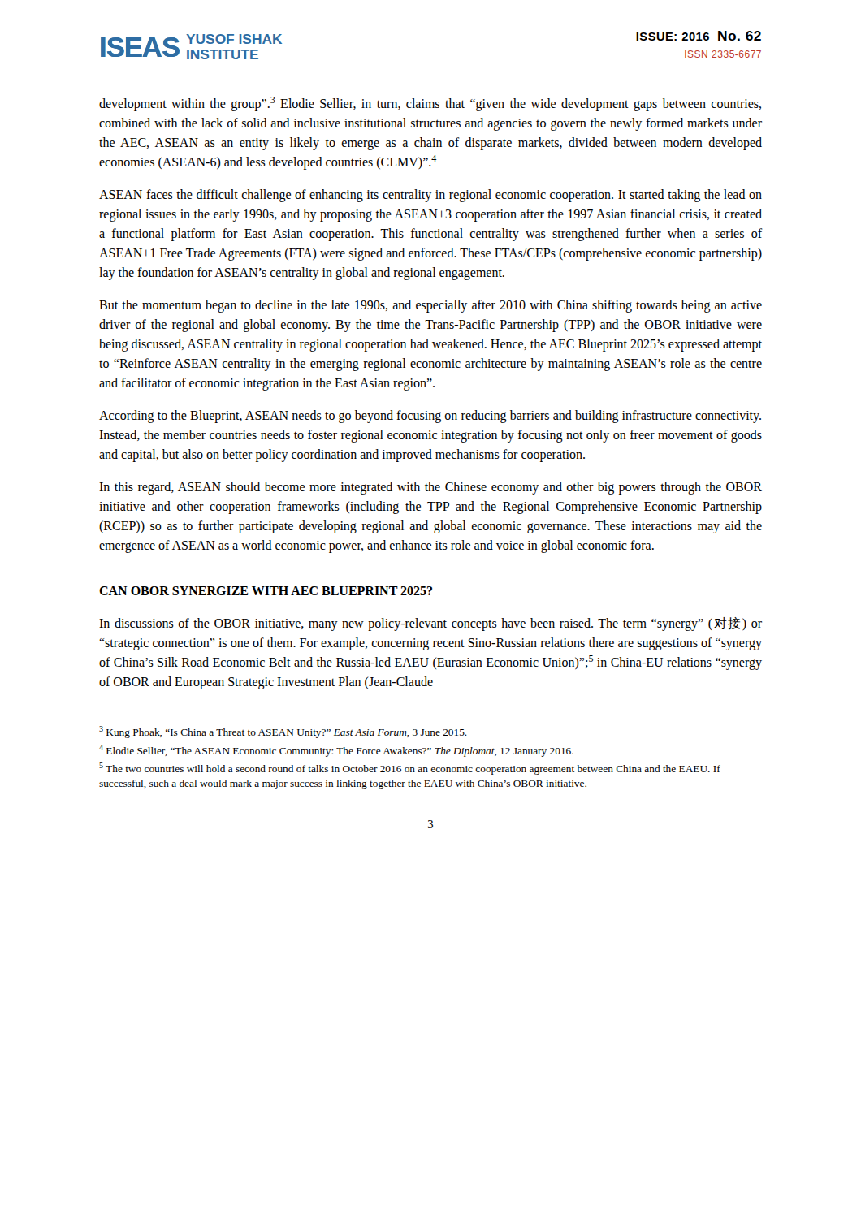YUSOF ISHAK INSTITUTE
ISSUE: 2016 No. 62
ISSN 2335-6677
development within the group”.3 Elodie Sellier, in turn, claims that “given the wide development gaps between countries, combined with the lack of solid and inclusive institutional structures and agencies to govern the newly formed markets under the AEC, ASEAN as an entity is likely to emerge as a chain of disparate markets, divided between modern developed economies (ASEAN-6) and less developed countries (CLMV)”.4
ASEAN faces the difficult challenge of enhancing its centrality in regional economic cooperation. It started taking the lead on regional issues in the early 1990s, and by proposing the ASEAN+3 cooperation after the 1997 Asian financial crisis, it created a functional platform for East Asian cooperation. This functional centrality was strengthened further when a series of ASEAN+1 Free Trade Agreements (FTA) were signed and enforced. These FTAs/CEPs (comprehensive economic partnership) lay the foundation for ASEAN’s centrality in global and regional engagement.
But the momentum began to decline in the late 1990s, and especially after 2010 with China shifting towards being an active driver of the regional and global economy. By the time the Trans-Pacific Partnership (TPP) and the OBOR initiative were being discussed, ASEAN centrality in regional cooperation had weakened. Hence, the AEC Blueprint 2025’s expressed attempt to “Reinforce ASEAN centrality in the emerging regional economic architecture by maintaining ASEAN’s role as the centre and facilitator of economic integration in the East Asian region”.
According to the Blueprint, ASEAN needs to go beyond focusing on reducing barriers and building infrastructure connectivity. Instead, the member countries needs to foster regional economic integration by focusing not only on freer movement of goods and capital, but also on better policy coordination and improved mechanisms for cooperation.
In this regard, ASEAN should become more integrated with the Chinese economy and other big powers through the OBOR initiative and other cooperation frameworks (including the TPP and the Regional Comprehensive Economic Partnership (RCEP)) so as to further participate developing regional and global economic governance. These interactions may aid the emergence of ASEAN as a world economic power, and enhance its role and voice in global economic fora.
Can OBOR synergize with AEC Blueprint 2025?
In discussions of the OBOR initiative, many new policy-relevant concepts have been raised. The term “synergy” (对接) or “strategic connection” is one of them. For example, concerning recent Sino-Russian relations there are suggestions of “synergy of China’s Silk Road Economic Belt and the Russia-led EAEU (Eurasian Economic Union)”;5 in China-EU relations “synergy of OBOR and European Strategic Investment Plan (Jean-Claude
3 Kung Phoak, “Is China a Threat to ASEAN Unity?” East Asia Forum, 3 June 2015.
4 Elodie Sellier, “The ASEAN Economic Community: The Force Awakens?” The Diplomat, 12 January 2016.
5 The two countries will hold a second round of talks in October 2016 on an economic cooperation agreement between China and the EAEU. If successful, such a deal would mark a major success in linking together the EAEU with China’s OBOR initiative.
3